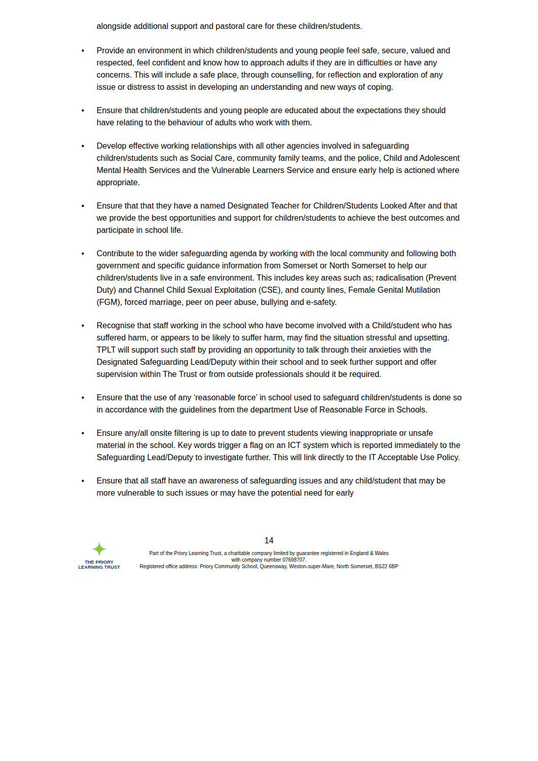alongside additional support and pastoral care for these children/students.
Provide an environment in which children/students and young people feel safe, secure, valued and respected, feel confident and know how to approach adults if they are in difficulties or have any concerns. This will include a safe place, through counselling, for reflection and exploration of any issue or distress to assist in developing an understanding and new ways of coping.
Ensure that children/students and young people are educated about the expectations they should have relating to the behaviour of adults who work with them.
Develop effective working relationships with all other agencies involved in safeguarding children/students such as Social Care, community family teams, and the police, Child and Adolescent Mental Health Services and the Vulnerable Learners Service and ensure early help is actioned where appropriate.
Ensure that that they have a named Designated Teacher for Children/Students Looked After and that we provide the best opportunities and support for children/students to achieve the best outcomes and participate in school life.
Contribute to the wider safeguarding agenda by working with the local community and following both government and specific guidance information from Somerset or North Somerset to help our children/students live in a safe environment. This includes key areas such as; radicalisation (Prevent Duty) and Channel Child Sexual Exploitation (CSE), and county lines, Female Genital Mutilation (FGM), forced marriage, peer on peer abuse, bullying and e-safety.
Recognise that staff working in the school who have become involved with a Child/student who has suffered harm, or appears to be likely to suffer harm, may find the situation stressful and upsetting. TPLT will support such staff by providing an opportunity to talk through their anxieties with the Designated Safeguarding Lead/Deputy within their school and to seek further support and offer supervision within The Trust or from outside professionals should it be required.
Ensure that the use of any ‘reasonable force’ in school used to safeguard children/students is done so in accordance with the guidelines from the department Use of Reasonable Force in Schools.
Ensure any/all onsite filtering is up to date to prevent students viewing inappropriate or unsafe material in the school. Key words trigger a flag on an ICT system which is reported immediately to the Safeguarding Lead/Deputy to investigate further. This will link directly to the IT Acceptable Use Policy.
Ensure that all staff have an awareness of safeguarding issues and any child/student that may be more vulnerable to such issues or may have the potential need for early
✦ THE PRIORY
LEARNING TRUST
14
Part of the Priory Learning Trust, a charitable company limited by guarantee registered in England & Wales
with company number 07698707.
Registered office address: Priory Community School, Queensway, Weston-super-Mare, North Somerset, BS22 6BP